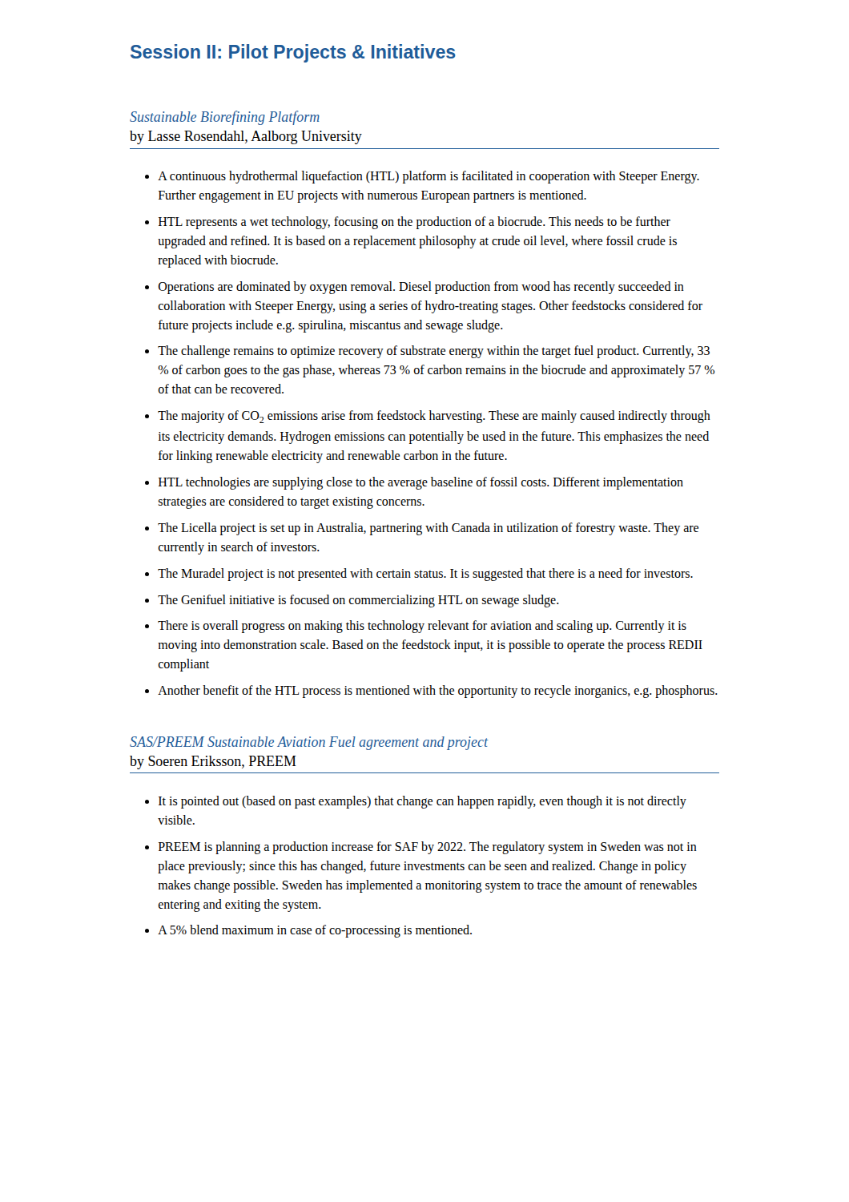Session II: Pilot Projects & Initiatives
Sustainable Biorefining Platform by Lasse Rosendahl, Aalborg University
A continuous hydrothermal liquefaction (HTL) platform is facilitated in cooperation with Steeper Energy. Further engagement in EU projects with numerous European partners is mentioned.
HTL represents a wet technology, focusing on the production of a biocrude. This needs to be further upgraded and refined. It is based on a replacement philosophy at crude oil level, where fossil crude is replaced with biocrude.
Operations are dominated by oxygen removal. Diesel production from wood has recently succeeded in collaboration with Steeper Energy, using a series of hydro-treating stages. Other feedstocks considered for future projects include e.g. spirulina, miscantus and sewage sludge.
The challenge remains to optimize recovery of substrate energy within the target fuel product. Currently, 33 % of carbon goes to the gas phase, whereas 73 % of carbon remains in the biocrude and approximately 57 % of that can be recovered.
The majority of CO2 emissions arise from feedstock harvesting. These are mainly caused indirectly through its electricity demands. Hydrogen emissions can potentially be used in the future. This emphasizes the need for linking renewable electricity and renewable carbon in the future.
HTL technologies are supplying close to the average baseline of fossil costs. Different implementation strategies are considered to target existing concerns.
The Licella project is set up in Australia, partnering with Canada in utilization of forestry waste. They are currently in search of investors.
The Muradel project is not presented with certain status. It is suggested that there is a need for investors.
The Genifuel initiative is focused on commercializing HTL on sewage sludge.
There is overall progress on making this technology relevant for aviation and scaling up. Currently it is moving into demonstration scale. Based on the feedstock input, it is possible to operate the process REDII compliant
Another benefit of the HTL process is mentioned with the opportunity to recycle inorganics, e.g. phosphorus.
SAS/PREEM Sustainable Aviation Fuel agreement and project by Soeren Eriksson, PREEM
It is pointed out (based on past examples) that change can happen rapidly, even though it is not directly visible.
PREEM is planning a production increase for SAF by 2022. The regulatory system in Sweden was not in place previously; since this has changed, future investments can be seen and realized. Change in policy makes change possible. Sweden has implemented a monitoring system to trace the amount of renewables entering and exiting the system.
A 5% blend maximum in case of co-processing is mentioned.